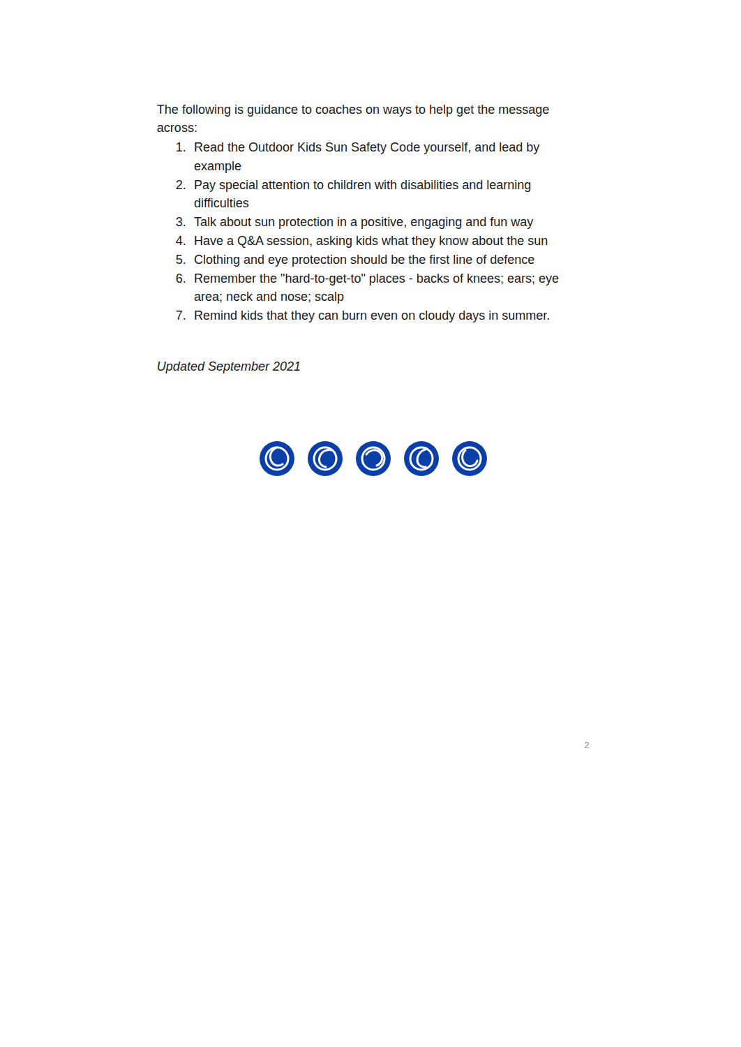The following is guidance to coaches on ways to help get the message across:
Read the Outdoor Kids Sun Safety Code yourself, and lead by example
Pay special attention to children with disabilities and learning difficulties
Talk about sun protection in a positive, engaging and fun way
Have a Q&A session, asking kids what they know about the sun
Clothing and eye protection should be the first line of defence
Remember the "hard-to-get-to" places - backs of knees; ears; eye area; neck and nose; scalp
Remind kids that they can burn even on cloudy days in summer.
Updated September 2021
2